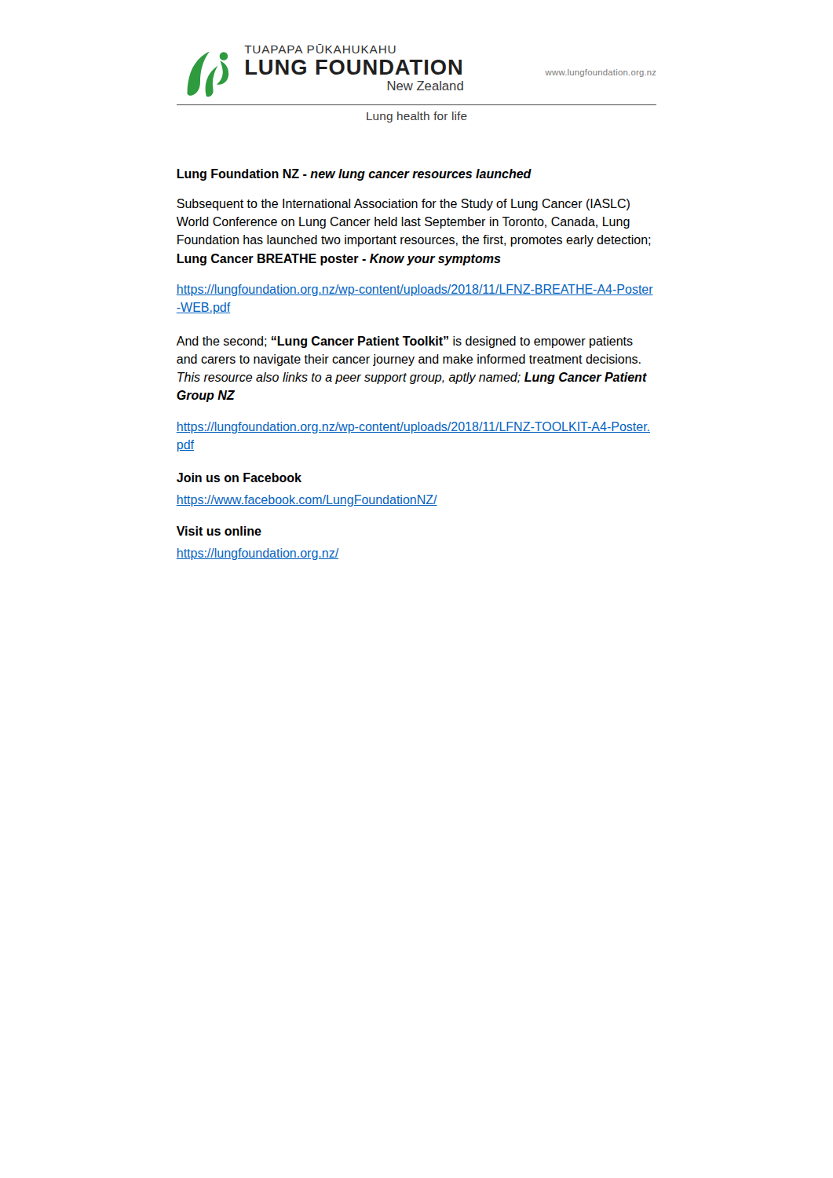www.lungfoundation.org.nz
TUAPAPA PŪKAHUKAHU
LUNG FOUNDATION
New Zealand
Lung health for life
Lung Foundation NZ - new lung cancer resources launched
Subsequent to the International Association for the Study of Lung Cancer (IASLC) World Conference on Lung Cancer held last September in Toronto, Canada, Lung Foundation has launched two important resources, the first, promotes early detection; Lung Cancer BREATHE poster - Know your symptoms
https://lungfoundation.org.nz/wp-content/uploads/2018/11/LFNZ-BREATHE-A4-Poster-WEB.pdf
And the second; “Lung Cancer Patient Toolkit” is designed to empower patients and carers to navigate their cancer journey and make informed treatment decisions. This resource also links to a peer support group, aptly named; Lung Cancer Patient Group NZ
https://lungfoundation.org.nz/wp-content/uploads/2018/11/LFNZ-TOOLKIT-A4-Poster.pdf
Join us on Facebook
https://www.facebook.com/LungFoundationNZ/
Visit us online
https://lungfoundation.org.nz/